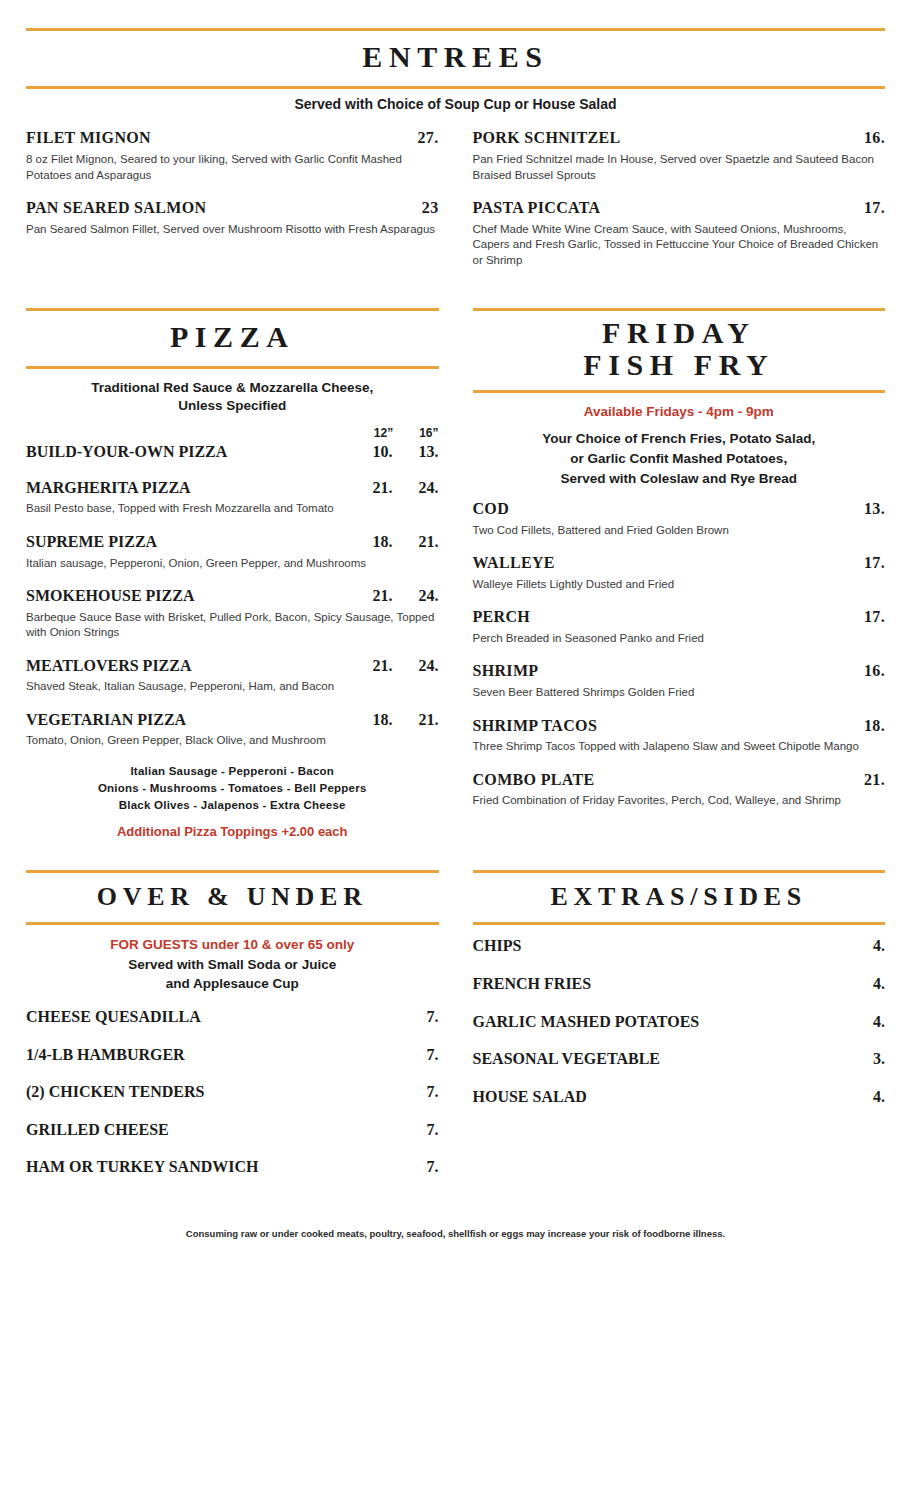Entrees
Served with Choice of Soup Cup or House Salad
Filet Mignon 27.
8 oz Filet Mignon, Seared to your liking, Served with Garlic Confit Mashed Potatoes and Asparagus
Pan Seared Salmon 23
Pan Seared Salmon Fillet, Served over Mushroom Risotto with Fresh Asparagus
Pork Schnitzel 16.
Pan Fried Schnitzel made In House, Served over Spaetzle and Sauteed Bacon Braised Brussel Sprouts
Pasta Piccata 17.
Chef Made White Wine Cream Sauce, with Sauteed Onions, Mushrooms, Capers and Fresh Garlic, Tossed in Fettuccine Your Choice of Breaded Chicken or Shrimp
Pizza
Traditional Red Sauce & Mozzarella Cheese,
Unless Specified
12”16”
Build-Your-Own Pizza 10. 13.
Margherita Pizza 21. 24.
Basil Pesto base, Topped with Fresh Mozzarella and Tomato
Supreme Pizza 18. 21.
Italian sausage, Pepperoni, Onion, Green Pepper, and Mushrooms
Smokehouse Pizza 21. 24.
Barbeque Sauce Base with Brisket, Pulled Pork, Bacon, Spicy Sausage, Topped with Onion Strings
Meatlovers Pizza 21. 24.
Shaved Steak, Italian Sausage, Pepperoni, Ham, and Bacon
Vegetarian Pizza 18. 21.
Tomato, Onion, Green Pepper, Black Olive, and Mushroom
Italian Sausage - Pepperoni - Bacon
Onions - Mushrooms - Tomatoes - Bell Peppers
Black Olives - Jalapenos - Extra Cheese
Additional Pizza Toppings +2.00 each
Friday
Fish Fry
Available Fridays - 4pm - 9pm
Your Choice of French Fries, Potato Salad,
or Garlic Confit Mashed Potatoes,
Served with Coleslaw and Rye Bread
Cod 13.
Two Cod Fillets, Battered and Fried Golden Brown
Walleye 17.
Walleye Fillets Lightly Dusted and Fried
Perch 17.
Perch Breaded in Seasoned Panko and Fried
Shrimp 16.
Seven Beer Battered Shrimps Golden Fried
Shrimp Tacos 18.
Three Shrimp Tacos Topped with Jalapeno Slaw and Sweet Chipotle Mango
Combo Plate 21.
Fried Combination of Friday Favorites, Perch, Cod, Walleye, and Shrimp
Over & Under
FOR GUESTS under 10 & over 65 only
Served with Small Soda or Juice
and Applesauce Cup
Cheese Quesadilla 7.
1/4-LB Hamburger 7.
(2) Chicken Tenders 7.
Grilled Cheese 7.
Ham or Turkey Sandwich 7.
Extras/Sides
Chips 4.
French Fries 4.
Garlic Mashed Potatoes 4.
Seasonal Vegetable 3.
House Salad 4.
Consuming raw or under cooked meats, poultry, seafood, shellfish or eggs may increase your risk of foodborne illness.